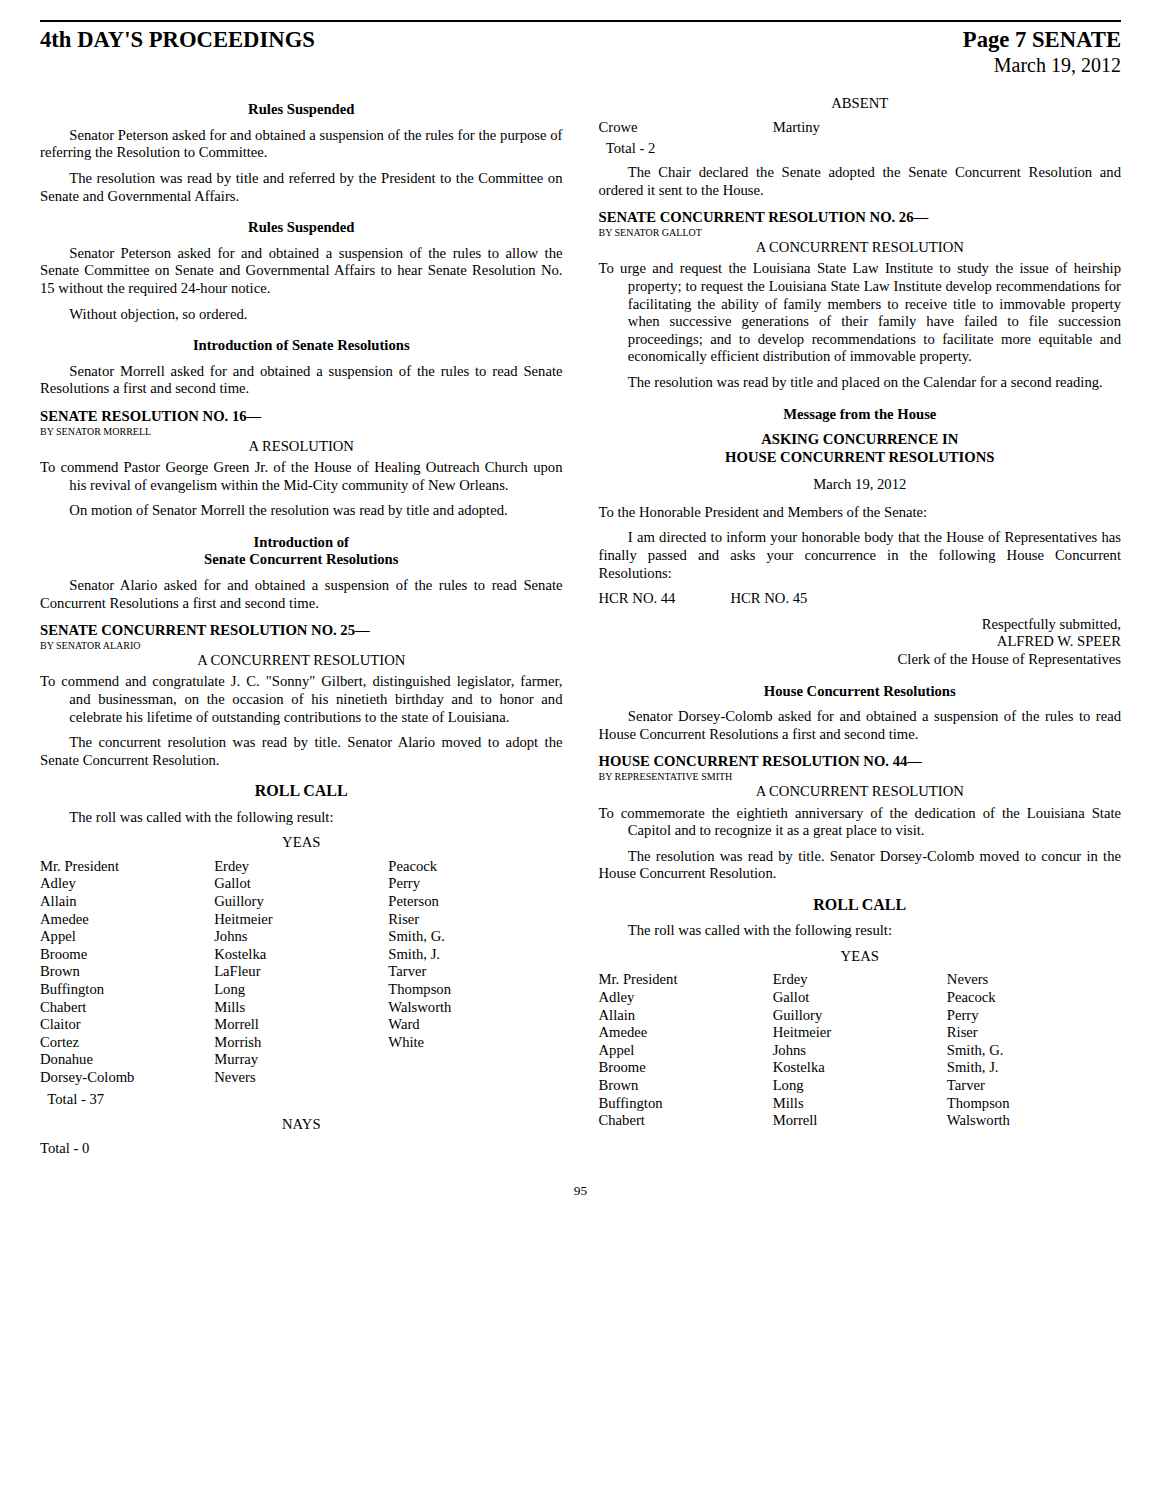4th DAY'S PROCEEDINGS
Page 7 SENATE
March 19, 2012
Rules Suspended
Senator Peterson asked for and obtained a suspension of the rules for the purpose of referring the Resolution to Committee.
The resolution was read by title and referred by the President to the Committee on Senate and Governmental Affairs.
Rules Suspended
Senator Peterson asked for and obtained a suspension of the rules to allow the Senate Committee on Senate and Governmental Affairs to hear Senate Resolution No. 15 without the required 24-hour notice.
Without objection, so ordered.
Introduction of Senate Resolutions
Senator Morrell asked for and obtained a suspension of the rules to read Senate Resolutions a first and second time.
SENATE RESOLUTION NO. 16—
BY SENATOR MORRELL
A RESOLUTION
To commend Pastor George Green Jr. of the House of Healing Outreach Church upon his revival of evangelism within the Mid-City community of New Orleans.
On motion of Senator Morrell the resolution was read by title and adopted.
Introduction of
Senate Concurrent Resolutions
Senator Alario asked for and obtained a suspension of the rules to read Senate Concurrent Resolutions a first and second time.
SENATE CONCURRENT RESOLUTION NO. 25—
BY SENATOR ALARIO
A CONCURRENT RESOLUTION
To commend and congratulate J. C. "Sonny" Gilbert, distinguished legislator, farmer, and businessman, on the occasion of his ninetieth birthday and to honor and celebrate his lifetime of outstanding contributions to the state of Louisiana.
The concurrent resolution was read by title. Senator Alario moved to adopt the Senate Concurrent Resolution.
ROLL CALL
The roll was called with the following result:
YEAS
| Mr. President | Erdey | Peacock |
| Adley | Gallot | Perry |
| Allain | Guillory | Peterson |
| Amedee | Heitmeier | Riser |
| Appel | Johns | Smith, G. |
| Broome | Kostelka | Smith, J. |
| Brown | LaFleur | Tarver |
| Buffington | Long | Thompson |
| Chabert | Mills | Walsworth |
| Claitor | Morrell | Ward |
| Cortez | Morrish | White |
| Donahue | Murray | |
| Dorsey-Colomb | Nevers | |
Total - 37
NAYS
Total - 0
ABSENT
| Crowe | Martiny | |
Total - 2
The Chair declared the Senate adopted the Senate Concurrent Resolution and ordered it sent to the House.
SENATE CONCURRENT RESOLUTION NO. 26—
BY SENATOR GALLOT
A CONCURRENT RESOLUTION
To urge and request the Louisiana State Law Institute to study the issue of heirship property; to request the Louisiana State Law Institute develop recommendations for facilitating the ability of family members to receive title to immovable property when successive generations of their family have failed to file succession proceedings; and to develop recommendations to facilitate more equitable and economically efficient distribution of immovable property.
The resolution was read by title and placed on the Calendar for a second reading.
Message from the House
ASKING CONCURRENCE IN
HOUSE CONCURRENT RESOLUTIONS
March 19, 2012
To the Honorable President and Members of the Senate:
I am directed to inform your honorable body that the House of Representatives has finally passed and asks your concurrence in the following House Concurrent Resolutions:
HCR NO. 44 HCR NO. 45
Respectfully submitted,
ALFRED W. SPEER
Clerk of the House of Representatives
House Concurrent Resolutions
Senator Dorsey-Colomb asked for and obtained a suspension of the rules to read House Concurrent Resolutions a first and second time.
HOUSE CONCURRENT RESOLUTION NO. 44—
BY REPRESENTATIVE SMITH
A CONCURRENT RESOLUTION
To commemorate the eightieth anniversary of the dedication of the Louisiana State Capitol and to recognize it as a great place to visit.
The resolution was read by title. Senator Dorsey-Colomb moved to concur in the House Concurrent Resolution.
ROLL CALL
The roll was called with the following result:
YEAS
| Mr. President | Erdey | Nevers |
| Adley | Gallot | Peacock |
| Allain | Guillory | Perry |
| Amedee | Heitmeier | Riser |
| Appel | Johns | Smith, G. |
| Broome | Kostelka | Smith, J. |
| Brown | Long | Tarver |
| Buffington | Mills | Thompson |
| Chabert | Morrell | Walsworth |
95